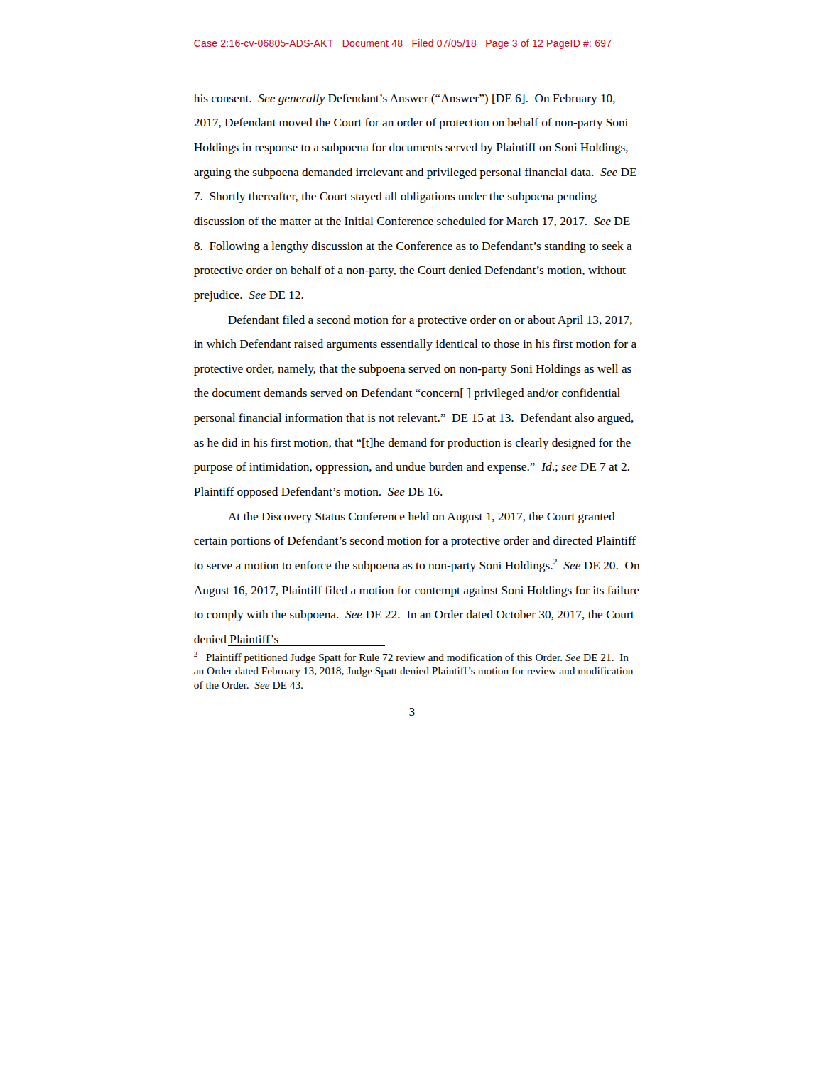Case 2:16-cv-06805-ADS-AKT Document 48 Filed 07/05/18 Page 3 of 12 PageID #: 697
his consent. See generally Defendant’s Answer (“Answer”) [DE 6]. On February 10, 2017, Defendant moved the Court for an order of protection on behalf of non-party Soni Holdings in response to a subpoena for documents served by Plaintiff on Soni Holdings, arguing the subpoena demanded irrelevant and privileged personal financial data. See DE 7. Shortly thereafter, the Court stayed all obligations under the subpoena pending discussion of the matter at the Initial Conference scheduled for March 17, 2017. See DE 8. Following a lengthy discussion at the Conference as to Defendant’s standing to seek a protective order on behalf of a non-party, the Court denied Defendant’s motion, without prejudice. See DE 12.
Defendant filed a second motion for a protective order on or about April 13, 2017, in which Defendant raised arguments essentially identical to those in his first motion for a protective order, namely, that the subpoena served on non-party Soni Holdings as well as the document demands served on Defendant “concern[ ] privileged and/or confidential personal financial information that is not relevant.” DE 15 at 13. Defendant also argued, as he did in his first motion, that “[t]he demand for production is clearly designed for the purpose of intimidation, oppression, and undue burden and expense.” Id.; see DE 7 at 2. Plaintiff opposed Defendant’s motion. See DE 16.
At the Discovery Status Conference held on August 1, 2017, the Court granted certain portions of Defendant’s second motion for a protective order and directed Plaintiff to serve a motion to enforce the subpoena as to non-party Soni Holdings.2 See DE 20. On August 16, 2017, Plaintiff filed a motion for contempt against Soni Holdings for its failure to comply with the subpoena. See DE 22. In an Order dated October 30, 2017, the Court denied Plaintiff’s
2 Plaintiff petitioned Judge Spatt for Rule 72 review and modification of this Order. See DE 21. In an Order dated February 13, 2018, Judge Spatt denied Plaintiff’s motion for review and modification of the Order. See DE 43.
3